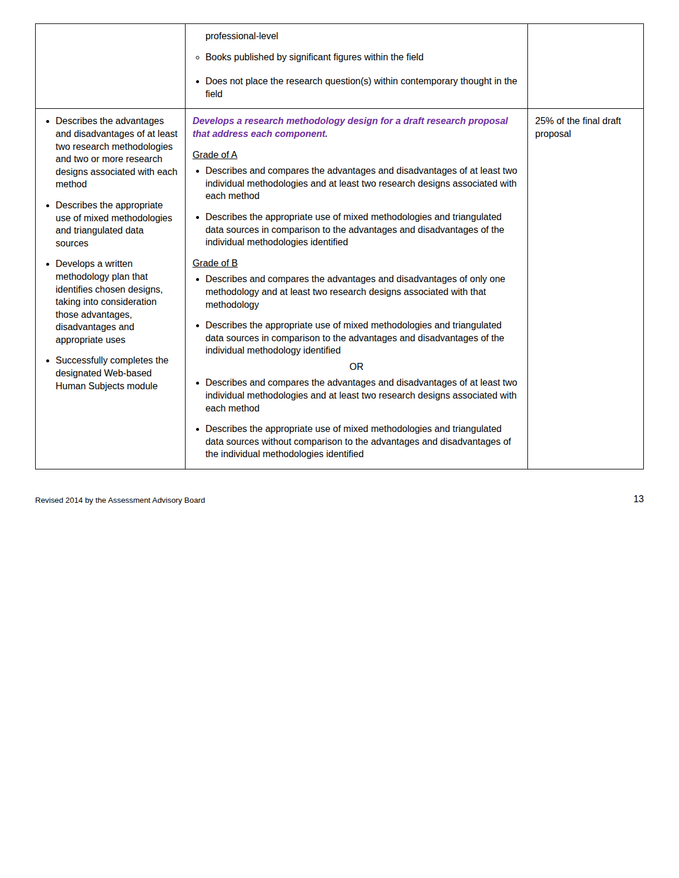| | professional-level Books published by significant figures within the field Does not place the research question(s) within contemporary thought in the field | |
| Describes the advantages and disadvantages of at least two research methodologies and two or more research designs associated with each method Describes the appropriate use of mixed methodologies and triangulated data sources Develops a written methodology plan that identifies chosen designs, taking into consideration those advantages, disadvantages and appropriate uses Successfully completes the designated Web-based Human Subjects module | Develops a research methodology design for a draft research proposal that address each component. Grade of A Describes and compares the advantages and disadvantages of at least two individual methodologies and at least two research designs associated with each method Describes the appropriate use of mixed methodologies and triangulated data sources in comparison to the advantages and disadvantages of the individual methodologies identified Grade of B Describes and compares the advantages and disadvantages of only one methodology and at least two research designs associated with that methodology Describes the appropriate use of mixed methodologies and triangulated data sources in comparison to the advantages and disadvantages of the individual methodology identified OR Describes and compares the advantages and disadvantages of at least two individual methodologies and at least two research designs associated with each method Describes the appropriate use of mixed methodologies and triangulated data sources without comparison to the advantages and disadvantages of the individual methodologies identified | 25% of the final draft proposal |
Revised 2014 by the Assessment Advisory Board
13